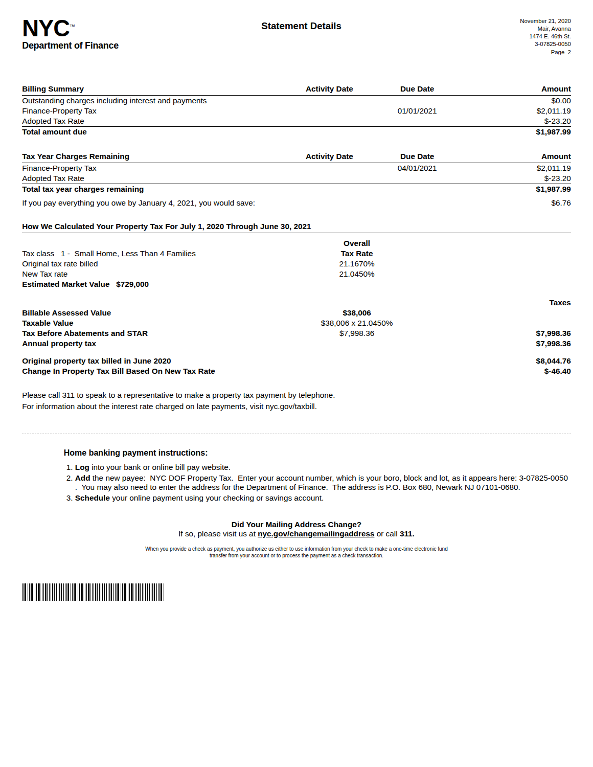NYC™
Department of Finance
Statement Details
November 21, 2020
Mair, Avanna
1474 E. 46th St.
3-07825-0050
Page 2
| Billing Summary | Activity Date | Due Date | Amount |
| --- | --- | --- | --- |
| Outstanding charges including interest and payments | | | $0.00 |
| Finance-Property Tax | | 01/01/2021 | $2,011.19 |
| Adopted Tax Rate | | | $-23.20 |
| Total amount due | | | $1,987.99 |
| Tax Year Charges Remaining | Activity Date | Due Date | Amount |
| --- | --- | --- | --- |
| Finance-Property Tax | | 04/01/2021 | $2,011.19 |
| Adopted Tax Rate | | | $-23.20 |
| Total tax year charges remaining | | | $1,987.99 |
| If you pay everything you owe by January 4, 2021, you would save: | $6.76 |
How We Calculated Your Property Tax For July 1, 2020 Through June 30, 2021
| | Overall | |
| Tax class 1 - Small Home, Less Than 4 Families | Tax Rate | |
| Original tax rate billed | 21.1670% | |
| New Tax rate | 21.0450% | |
| Estimated Market Value $729,000 | | |
| | | Taxes |
| Billable Assessed Value | $38,006 | |
| Taxable Value | $38,006 x 21.0450% | |
| Tax Before Abatements and STAR | $7,998.36 | $7,998.36 |
| Annual property tax | | $7,998.36 |
| Original property tax billed in June 2020 | | $8,044.76 |
| Change In Property Tax Bill Based On New Tax Rate | | $-46.40 |
Please call 311 to speak to a representative to make a property tax payment by telephone.
For information about the interest rate charged on late payments, visit nyc.gov/taxbill.
Home banking payment instructions:
Log into your bank or online bill pay website.
Add the new payee: NYC DOF Property Tax. Enter your account number, which is your boro, block and lot, as it appears here: 3-07825-0050 . You may also need to enter the address for the Department of Finance. The address is P.O. Box 680, Newark NJ 07101-0680.
Schedule your online payment using your checking or savings account.
Did Your Mailing Address Change?
If so, please visit us at nyc.gov/changemailingaddress or call 311.
When you provide a check as payment, you authorize us either to use information from your check to make a one-time electronic fund
transfer from your account or to process the payment as a check transaction.